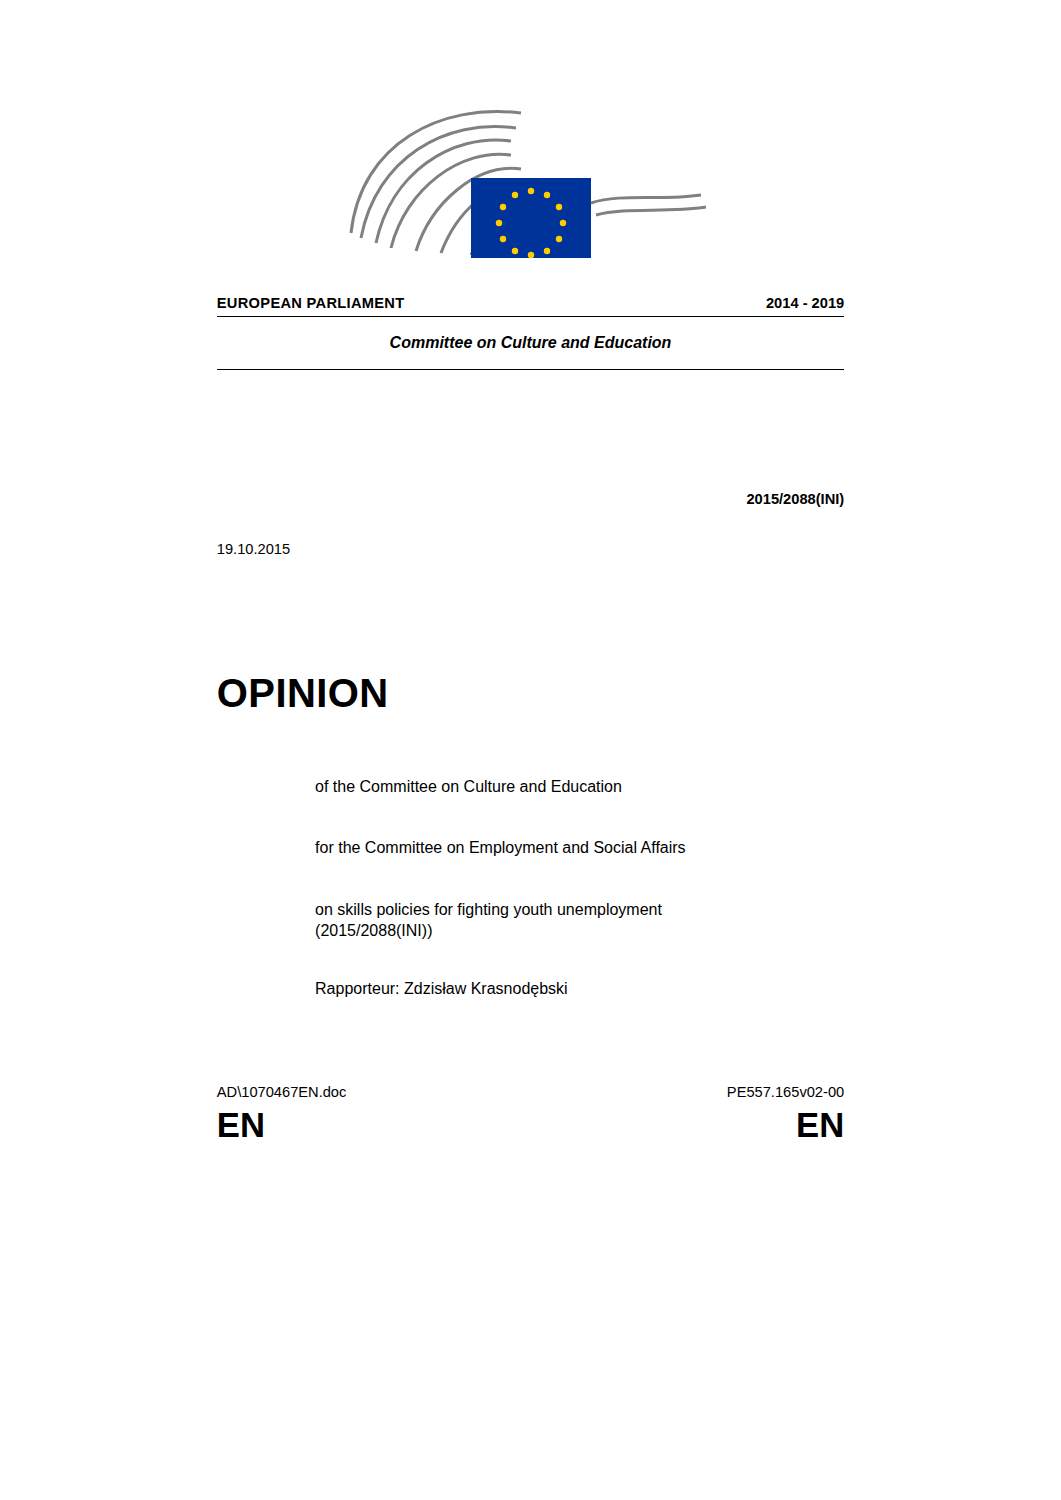EUROPEAN PARLIAMENT 2014 - 2019
Committee on Culture and Education
2015/2088(INI)
19.10.2015
OPINION
of the Committee on Culture and Education
for the Committee on Employment and Social Affairs
on skills policies for fighting youth unemployment
(2015/2088(INI))
Rapporteur: Zdzisław Krasnodębski
AD\1070467EN.doc PE557.165v02-00
EN EN